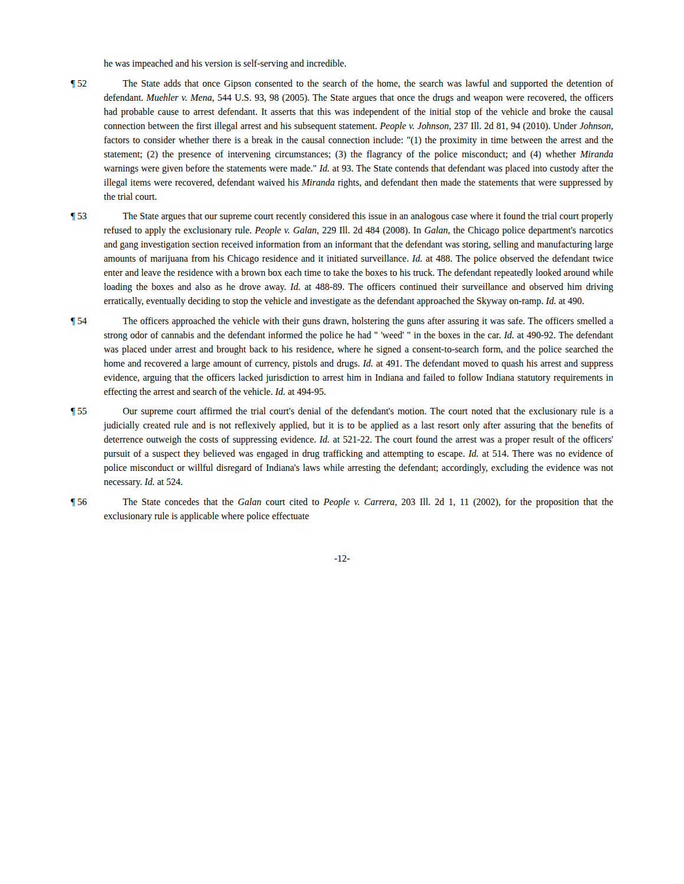he was impeached and his version is self-serving and incredible.
¶ 52
The State adds that once Gipson consented to the search of the home, the search was lawful and supported the detention of defendant. Muehler v. Mena, 544 U.S. 93, 98 (2005). The State argues that once the drugs and weapon were recovered, the officers had probable cause to arrest defendant. It asserts that this was independent of the initial stop of the vehicle and broke the causal connection between the first illegal arrest and his subsequent statement. People v. Johnson, 237 Ill. 2d 81, 94 (2010). Under Johnson, factors to consider whether there is a break in the causal connection include: "(1) the proximity in time between the arrest and the statement; (2) the presence of intervening circumstances; (3) the flagrancy of the police misconduct; and (4) whether Miranda warnings were given before the statements were made." Id. at 93. The State contends that defendant was placed into custody after the illegal items were recovered, defendant waived his Miranda rights, and defendant then made the statements that were suppressed by the trial court.
¶ 53
The State argues that our supreme court recently considered this issue in an analogous case where it found the trial court properly refused to apply the exclusionary rule. People v. Galan, 229 Ill. 2d 484 (2008). In Galan, the Chicago police department's narcotics and gang investigation section received information from an informant that the defendant was storing, selling and manufacturing large amounts of marijuana from his Chicago residence and it initiated surveillance. Id. at 488. The police observed the defendant twice enter and leave the residence with a brown box each time to take the boxes to his truck. The defendant repeatedly looked around while loading the boxes and also as he drove away. Id. at 488-89. The officers continued their surveillance and observed him driving erratically, eventually deciding to stop the vehicle and investigate as the defendant approached the Skyway on-ramp. Id. at 490.
¶ 54
The officers approached the vehicle with their guns drawn, holstering the guns after assuring it was safe. The officers smelled a strong odor of cannabis and the defendant informed the police he had " 'weed' " in the boxes in the car. Id. at 490-92. The defendant was placed under arrest and brought back to his residence, where he signed a consent-to-search form, and the police searched the home and recovered a large amount of currency, pistols and drugs. Id. at 491. The defendant moved to quash his arrest and suppress evidence, arguing that the officers lacked jurisdiction to arrest him in Indiana and failed to follow Indiana statutory requirements in effecting the arrest and search of the vehicle. Id. at 494-95.
¶ 55
Our supreme court affirmed the trial court's denial of the defendant's motion. The court noted that the exclusionary rule is a judicially created rule and is not reflexively applied, but it is to be applied as a last resort only after assuring that the benefits of deterrence outweigh the costs of suppressing evidence. Id. at 521-22. The court found the arrest was a proper result of the officers' pursuit of a suspect they believed was engaged in drug trafficking and attempting to escape. Id. at 514. There was no evidence of police misconduct or willful disregard of Indiana's laws while arresting the defendant; accordingly, excluding the evidence was not necessary. Id. at 524.
¶ 56
The State concedes that the Galan court cited to People v. Carrera, 203 Ill. 2d 1, 11 (2002), for the proposition that the exclusionary rule is applicable where police effectuate
-12-